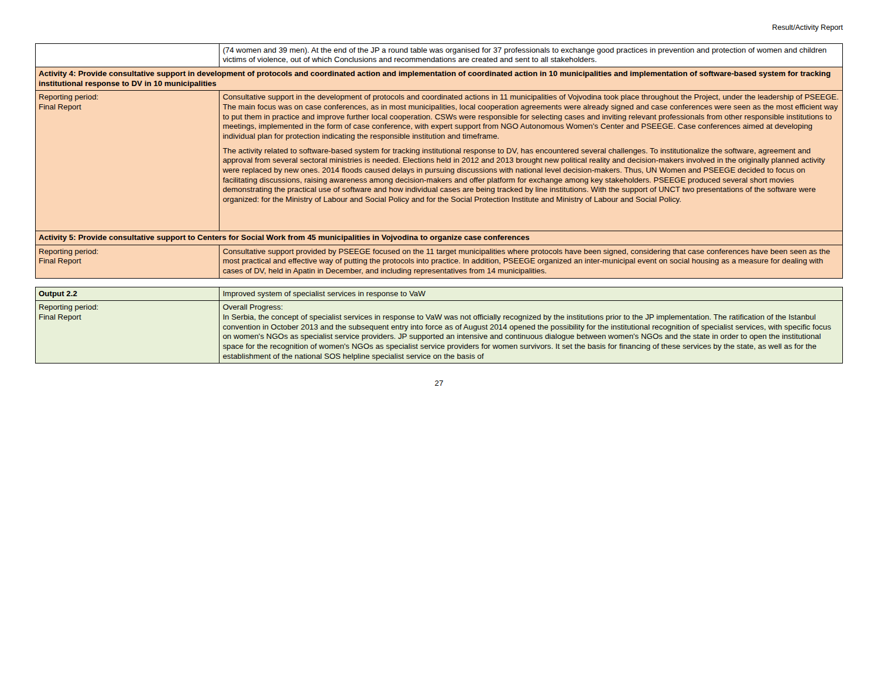Result/Activity Report
| | (74 women and 39 men). At the end of the JP a round table was organised for 37 professionals to exchange good practices in prevention and protection of women and children victims of violence, out of which Conclusions and recommendations are created and sent to all stakeholders. |
| Activity 4: Provide consultative support in development of protocols and coordinated action and implementation of coordinated action in 10 municipalities and implementation of software-based system for tracking institutional response to DV in 10 municipalities |
| Reporting period: Final Report | Consultative support in the development of protocols and coordinated actions in 11 municipalities of Vojvodina took place throughout the Project, under the leadership of PSEEGE. The main focus was on case conferences, as in most municipalities, local cooperation agreements were already signed and case conferences were seen as the most efficient way to put them in practice and improve further local cooperation. CSWs were responsible for selecting cases and inviting relevant professionals from other responsible institutions to meetings, implemented in the form of case conference, with expert support from NGO Autonomous Women's Center and PSEEGE. Case conferences aimed at developing individual plan for protection indicating the responsible institution and timeframe. The activity related to software-based system for tracking institutional response to DV, has encountered several challenges. To institutionalize the software, agreement and approval from several sectoral ministries is needed. Elections held in 2012 and 2013 brought new political reality and decision-makers involved in the originally planned activity were replaced by new ones. 2014 floods caused delays in pursuing discussions with national level decision-makers. Thus, UN Women and PSEEGE decided to focus on facilitating discussions, raising awareness among decision-makers and offer platform for exchange among key stakeholders. PSEEGE produced several short movies demonstrating the practical use of software and how individual cases are being tracked by line institutions. With the support of UNCT two presentations of the software were organized: for the Ministry of Labour and Social Policy and for the Social Protection Institute and Ministry of Labour and Social Policy. |
| Activity 5: Provide consultative support to Centers for Social Work from 45 municipalities in Vojvodina to organize case conferences |
| Reporting period: Final Report | Consultative support provided by PSEEGE focused on the 11 target municipalities where protocols have been signed, considering that case conferences have been seen as the most practical and effective way of putting the protocols into practice. In addition, PSEEGE organized an inter-municipal event on social housing as a measure for dealing with cases of DV, held in Apatin in December, and including representatives from 14 municipalities. |
| Output 2.2 | Improved system of specialist services in response to VaW |
| Reporting period: Final Report | Overall Progress: In Serbia, the concept of specialist services in response to VaW was not officially recognized by the institutions prior to the JP implementation. The ratification of the Istanbul convention in October 2013 and the subsequent entry into force as of August 2014 opened the possibility for the institutional recognition of specialist services, with specific focus on women's NGOs as specialist service providers. JP supported an intensive and continuous dialogue between women's NGOs and the state in order to open the institutional space for the recognition of women's NGOs as specialist service providers for women survivors. It set the basis for financing of these services by the state, as well as for the establishment of the national SOS helpline specialist service on the basis of |
27